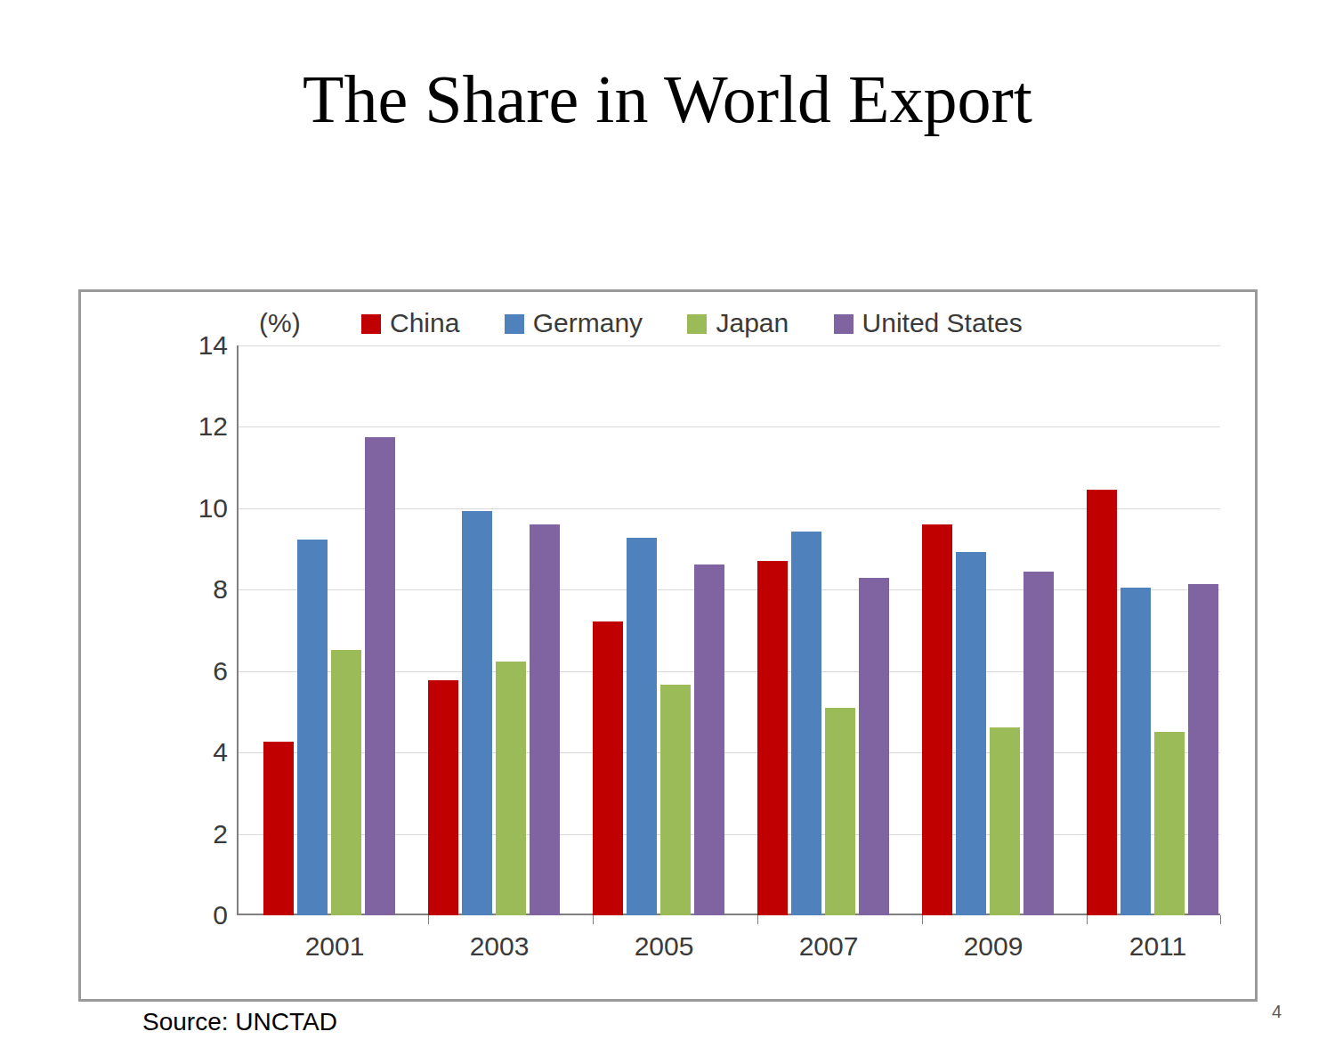The Share in World Export
(%) China Germany Japan United States
14
12
10
8
6
4
2
0
2001
2003
2005
2007
2009
2011
Source: UNCTAD
4